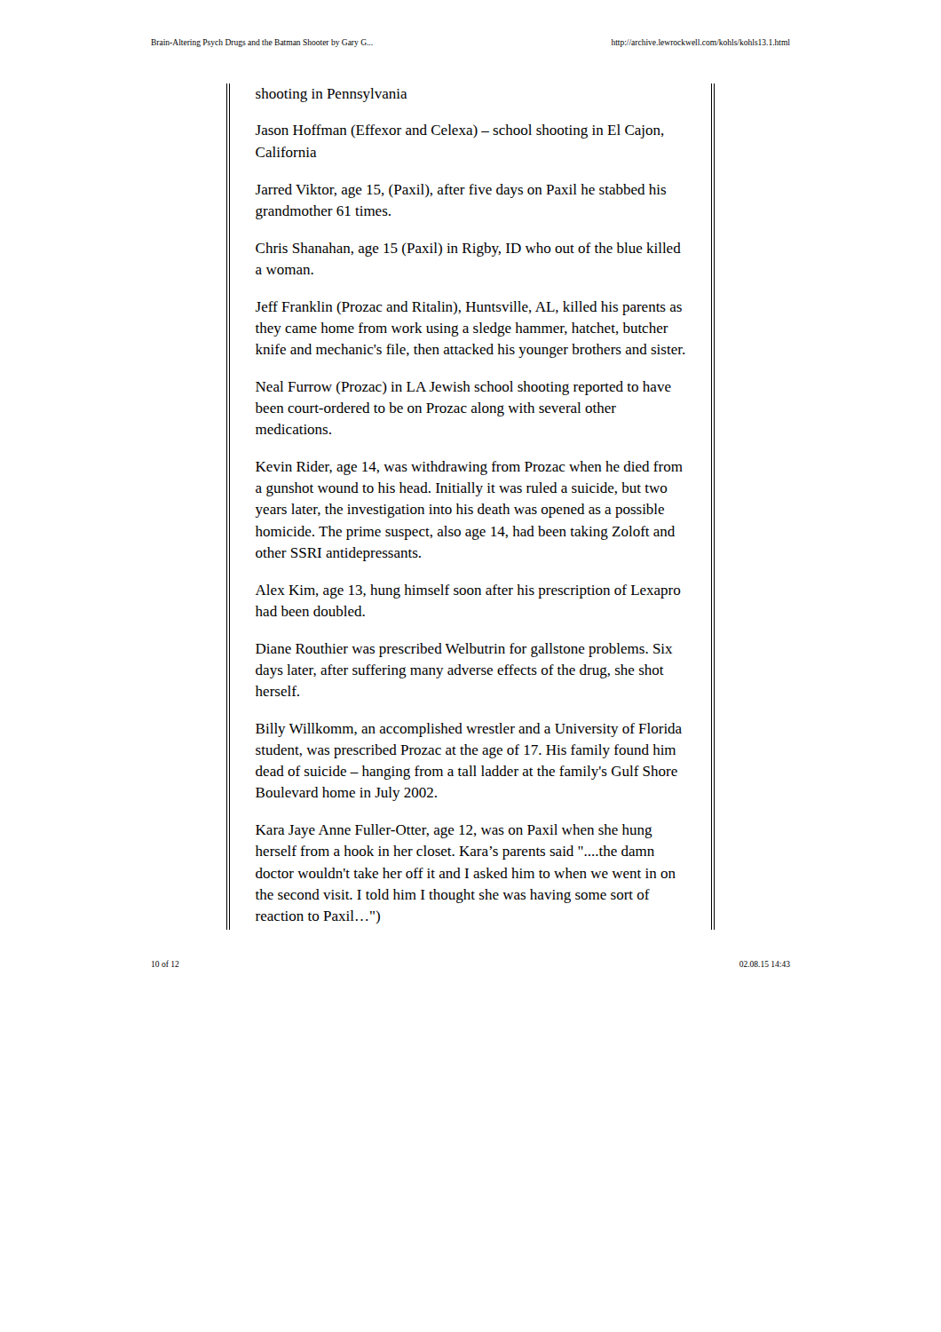Brain-Altering Psych Drugs and the Batman Shooter by Gary G...
http://archive.lewrockwell.com/kohls/kohls13.1.html
shooting in Pennsylvania
Jason Hoffman (Effexor and Celexa) – school shooting in El Cajon, California
Jarred Viktor, age 15, (Paxil), after five days on Paxil he stabbed his grandmother 61 times.
Chris Shanahan, age 15 (Paxil) in Rigby, ID who out of the blue killed a woman.
Jeff Franklin (Prozac and Ritalin), Huntsville, AL, killed his parents as they came home from work using a sledge hammer, hatchet, butcher knife and mechanic's file, then attacked his younger brothers and sister.
Neal Furrow (Prozac) in LA Jewish school shooting reported to have been court-ordered to be on Prozac along with several other medications.
Kevin Rider, age 14, was withdrawing from Prozac when he died from a gunshot wound to his head. Initially it was ruled a suicide, but two years later, the investigation into his death was opened as a possible homicide. The prime suspect, also age 14, had been taking Zoloft and other SSRI antidepressants.
Alex Kim, age 13, hung himself soon after his prescription of Lexapro had been doubled.
Diane Routhier was prescribed Welbutrin for gallstone problems. Six days later, after suffering many adverse effects of the drug, she shot herself.
Billy Willkomm, an accomplished wrestler and a University of Florida student, was prescribed Prozac at the age of 17. His family found him dead of suicide – hanging from a tall ladder at the family's Gulf Shore Boulevard home in July 2002.
Kara Jaye Anne Fuller-Otter, age 12, was on Paxil when she hung herself from a hook in her closet. Kara’s parents said "....the damn doctor wouldn't take her off it and I asked him to when we went in on the second visit. I told him I thought she was having some sort of reaction to Paxil…")
10 of 12
02.08.15 14:43